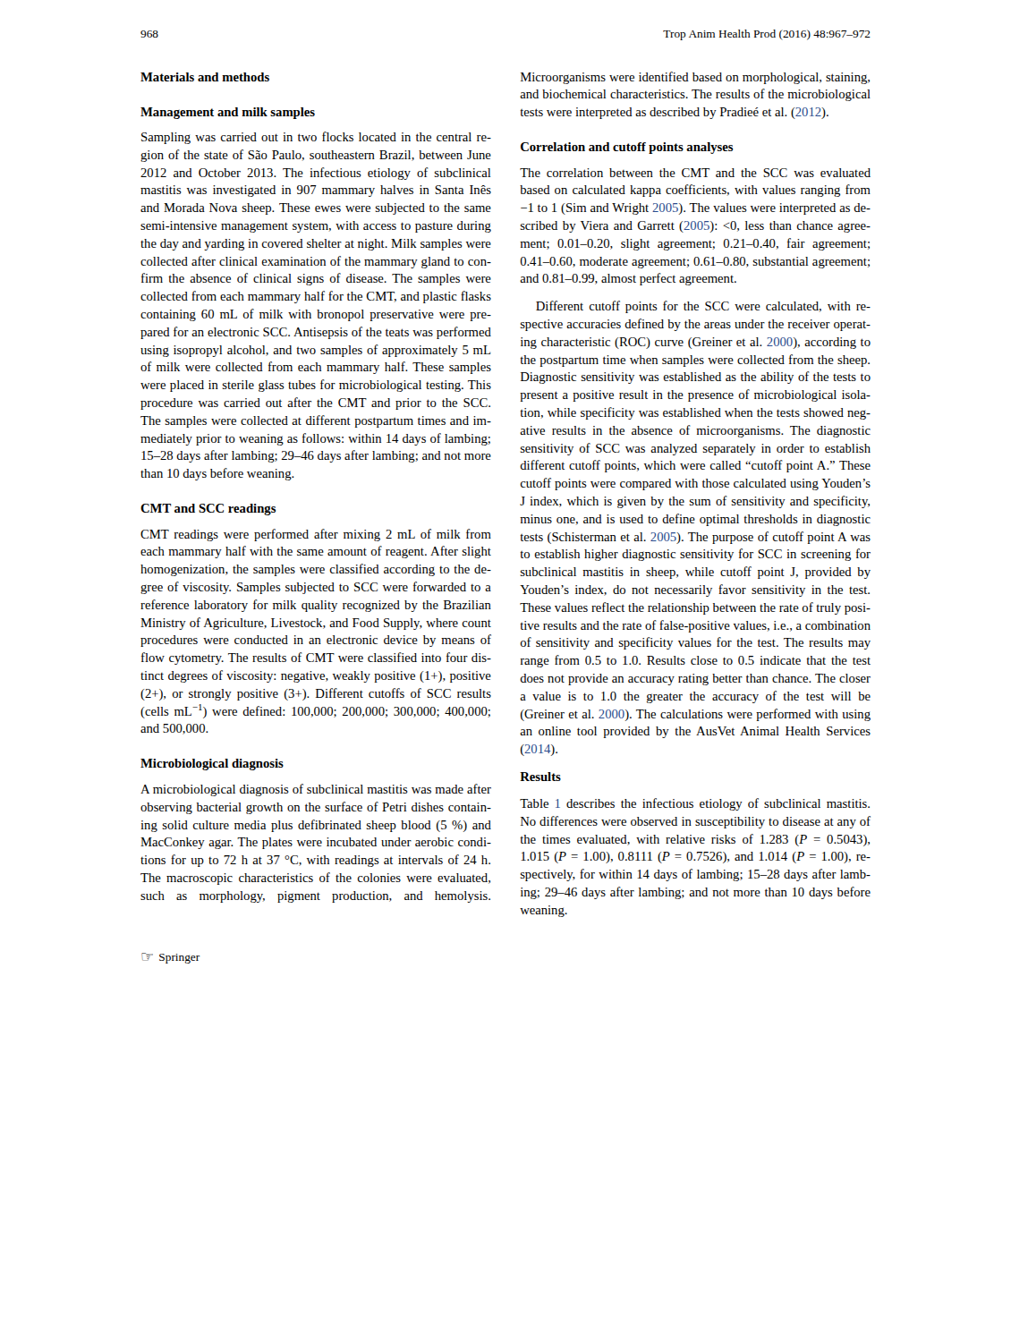968 Trop Anim Health Prod (2016) 48:967–972
Materials and methods
Management and milk samples
Sampling was carried out in two flocks located in the central region of the state of São Paulo, southeastern Brazil, between June 2012 and October 2013. The infectious etiology of subclinical mastitis was investigated in 907 mammary halves in Santa Inês and Morada Nova sheep. These ewes were subjected to the same semi-intensive management system, with access to pasture during the day and yarding in covered shelter at night. Milk samples were collected after clinical examination of the mammary gland to confirm the absence of clinical signs of disease. The samples were collected from each mammary half for the CMT, and plastic flasks containing 60 mL of milk with bronopol preservative were prepared for an electronic SCC. Antisepsis of the teats was performed using isopropyl alcohol, and two samples of approximately 5 mL of milk were collected from each mammary half. These samples were placed in sterile glass tubes for microbiological testing. This procedure was carried out after the CMT and prior to the SCC. The samples were collected at different postpartum times and immediately prior to weaning as follows: within 14 days of lambing; 15–28 days after lambing; 29–46 days after lambing; and not more than 10 days before weaning.
CMT and SCC readings
CMT readings were performed after mixing 2 mL of milk from each mammary half with the same amount of reagent. After slight homogenization, the samples were classified according to the degree of viscosity. Samples subjected to SCC were forwarded to a reference laboratory for milk quality recognized by the Brazilian Ministry of Agriculture, Livestock, and Food Supply, where count procedures were conducted in an electronic device by means of flow cytometry. The results of CMT were classified into four distinct degrees of viscosity: negative, weakly positive (1+), positive (2+), or strongly positive (3+). Different cutoffs of SCC results (cells mL−1) were defined: 100,000; 200,000; 300,000; 400,000; and 500,000.
Microbiological diagnosis
A microbiological diagnosis of subclinical mastitis was made after observing bacterial growth on the surface of Petri dishes containing solid culture media plus defibrinated sheep blood (5 %) and MacConkey agar. The plates were incubated under aerobic conditions for up to 72 h at 37 °C, with readings at intervals of 24 h. The macroscopic characteristics of the colonies were evaluated, such as morphology, pigment production, and hemolysis. Microorganisms were identified based on morphological, staining, and biochemical characteristics. The results of the microbiological tests were interpreted as described by Pradieé et al. (2012).
Correlation and cutoff points analyses
The correlation between the CMT and the SCC was evaluated based on calculated kappa coefficients, with values ranging from −1 to 1 (Sim and Wright 2005). The values were interpreted as described by Viera and Garrett (2005): <0, less than chance agreement; 0.01–0.20, slight agreement; 0.21–0.40, fair agreement; 0.41–0.60, moderate agreement; 0.61–0.80, substantial agreement; and 0.81–0.99, almost perfect agreement.
Different cutoff points for the SCC were calculated, with respective accuracies defined by the areas under the receiver operating characteristic (ROC) curve (Greiner et al. 2000), according to the postpartum time when samples were collected from the sheep. Diagnostic sensitivity was established as the ability of the tests to present a positive result in the presence of microbiological isolation, while specificity was established when the tests showed negative results in the absence of microorganisms. The diagnostic sensitivity of SCC was analyzed separately in order to establish different cutoff points, which were called “cutoff point A.” These cutoff points were compared with those calculated using Youden’s J index, which is given by the sum of sensitivity and specificity, minus one, and is used to define optimal thresholds in diagnostic tests (Schisterman et al. 2005). The purpose of cutoff point A was to establish higher diagnostic sensitivity for SCC in screening for subclinical mastitis in sheep, while cutoff point J, provided by Youden’s index, do not necessarily favor sensitivity in the test. These values reflect the relationship between the rate of truly positive results and the rate of false-positive values, i.e., a combination of sensitivity and specificity values for the test. The results may range from 0.5 to 1.0. Results close to 0.5 indicate that the test does not provide an accuracy rating better than chance. The closer a value is to 1.0 the greater the accuracy of the test will be (Greiner et al. 2000). The calculations were performed with using an online tool provided by the AusVet Animal Health Services (2014).
Results
Table 1 describes the infectious etiology of subclinical mastitis. No differences were observed in susceptibility to disease at any of the times evaluated, with relative risks of 1.283 (P = 0.5043), 1.015 (P = 1.00), 0.8111 (P = 0.7526), and 1.014 (P = 1.00), respectively, for within 14 days of lambing; 15–28 days after lambing; 29–46 days after lambing; and not more than 10 days before weaning.
☞ Springer